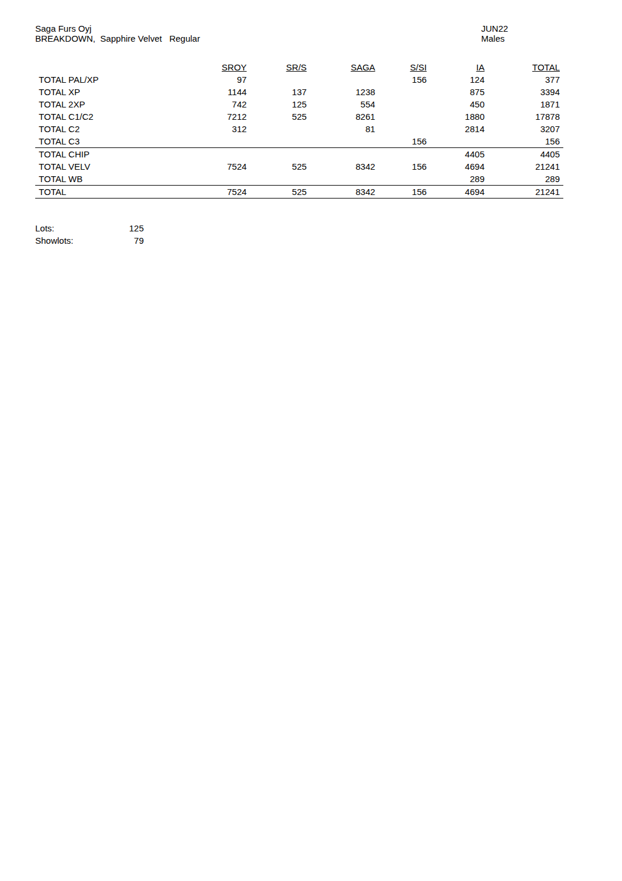Saga Furs Oyj
JUN22
BREAKDOWN, Sapphire Velvet Regular
Males
| | SROY | SR/S | SAGA | S/SI | IA | TOTAL |
| --- | --- | --- | --- | --- | --- | --- |
| TOTAL PAL/XP | 97 | | | 156 | 124 | 377 |
| TOTAL XP | 1144 | 137 | 1238 | | 875 | 3394 |
| TOTAL 2XP | 742 | 125 | 554 | | 450 | 1871 |
| TOTAL C1/C2 | 7212 | 525 | 8261 | | 1880 | 17878 |
| TOTAL C2 | 312 | | 81 | | 2814 | 3207 |
| TOTAL C3 | | | | 156 | | 156 |
| TOTAL CHIP | | | | | 4405 | 4405 |
| TOTAL VELV | 7524 | 525 | 8342 | 156 | 4694 | 21241 |
| TOTAL WB | | | | | 289 | 289 |
| TOTAL | 7524 | 525 | 8342 | 156 | 4694 | 21241 |
| Lots: | 125 |
| Showlots: | 79 |